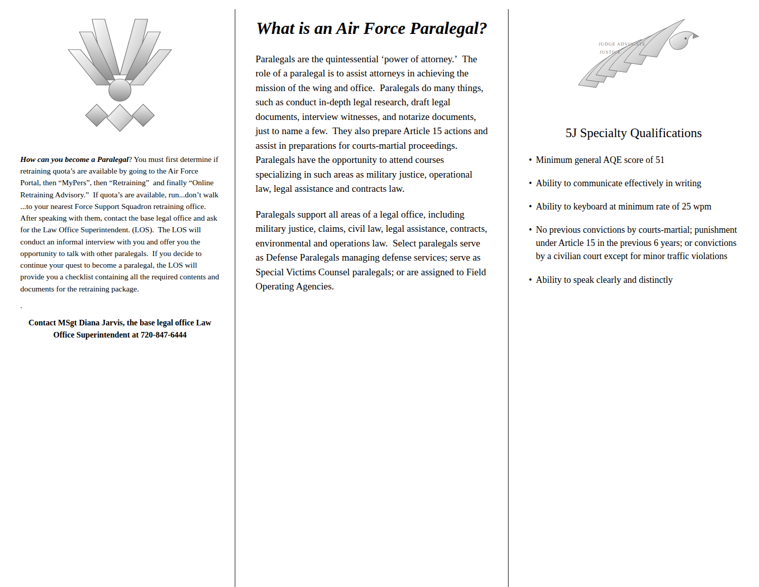How can you become a Paralegal? You must first determine if retraining quota’s are available by going to the Air Force Portal, then “MyPers”, then “Retraining” and finally “Online Retraining Advisory.” If quota’s are available, run...don’t walk ...to your nearest Force Support Squadron retraining office. After speaking with them, contact the base legal office and ask for the Law Office Superintendent. (LOS). The LOS will conduct an informal interview with you and offer you the opportunity to talk with other paralegals. If you decide to continue your quest to become a paralegal, the LOS will provide you a checklist containing all the required contents and documents for the retraining package.
.
Contact MSgt Diana Jarvis, the base legal office Law Office Superintendent at 720-847-6444
What is an Air Force Paralegal?
Paralegals are the quintessential ‘power of attorney.’ The role of a paralegal is to assist attorneys in achieving the mission of the wing and office. Paralegals do many things, such as conduct in-depth legal research, draft legal documents, interview witnesses, and notarize documents, just to name a few. They also prepare Article 15 actions and assist in preparations for courts-martial proceedings. Paralegals have the opportunity to attend courses specializing in such areas as military justice, operational law, legal assistance and contracts law.
Paralegals support all areas of a legal office, including military justice, claims, civil law, legal assistance, contracts, environmental and operations law. Select paralegals serve as Defense Paralegals managing defense services; serve as Special Victims Counsel paralegals; or are assigned to Field Operating Agencies.
JUDGE ADVOCATE JUSTICE
5J Specialty Qualifications
Minimum general AQE score of 51
Ability to communicate effectively in writing
Ability to keyboard at minimum rate of 25 wpm
No previous convictions by courts-martial; punishment under Article 15 in the previous 6 years; or convictions by a civilian court except for minor traffic violations
Ability to speak clearly and distinctly